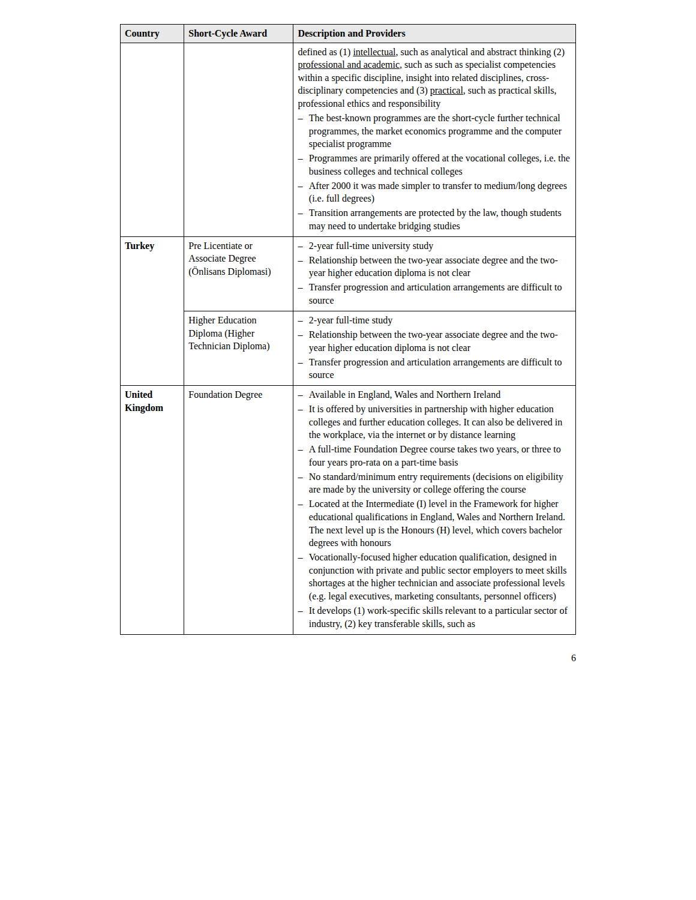| Country | Short-Cycle Award | Description and Providers |
| --- | --- | --- |
| | | defined as (1) intellectual , such as analytical and abstract thinking (2) professional and academic , such as such as specialist competencies within a specific discipline, insight into related disciplines, cross-disciplinary competencies and (3) practical , such as practical skills, professional ethics and responsibility The best-known programmes are the short-cycle further technical programmes, the market economics programme and the computer specialist programme Programmes are primarily offered at the vocational colleges, i.e. the business colleges and technical colleges After 2000 it was made simpler to transfer to medium/long degrees (i.e. full degrees) Transition arrangements are protected by the law, though students may need to undertake bridging studies |
| Turkey | Pre Licentiate or Associate Degree (Önlisans Diplomasi) | 2-year full-time university study Relationship between the two-year associate degree and the two-year higher education diploma is not clear Transfer progression and articulation arrangements are difficult to source |
| Higher Education Diploma (Higher Technician Diploma) | 2-year full-time study Relationship between the two-year associate degree and the two-year higher education diploma is not clear Transfer progression and articulation arrangements are difficult to source |
| United Kingdom | Foundation Degree | Available in England, Wales and Northern Ireland It is offered by universities in partnership with higher education colleges and further education colleges. It can also be delivered in the workplace, via the internet or by distance learning A full-time Foundation Degree course takes two years, or three to four years pro-rata on a part-time basis No standard/minimum entry requirements (decisions on eligibility are made by the university or college offering the course Located at the Intermediate (I) level in the Framework for higher educational qualifications in England, Wales and Northern Ireland. The next level up is the Honours (H) level, which covers bachelor degrees with honours Vocationally-focused higher education qualification, designed in conjunction with private and public sector employers to meet skills shortages at the higher technician and associate professional levels (e.g. legal executives, marketing consultants, personnel officers) It develops (1) work-specific skills relevant to a particular sector of industry, (2) key transferable skills, such as |
6